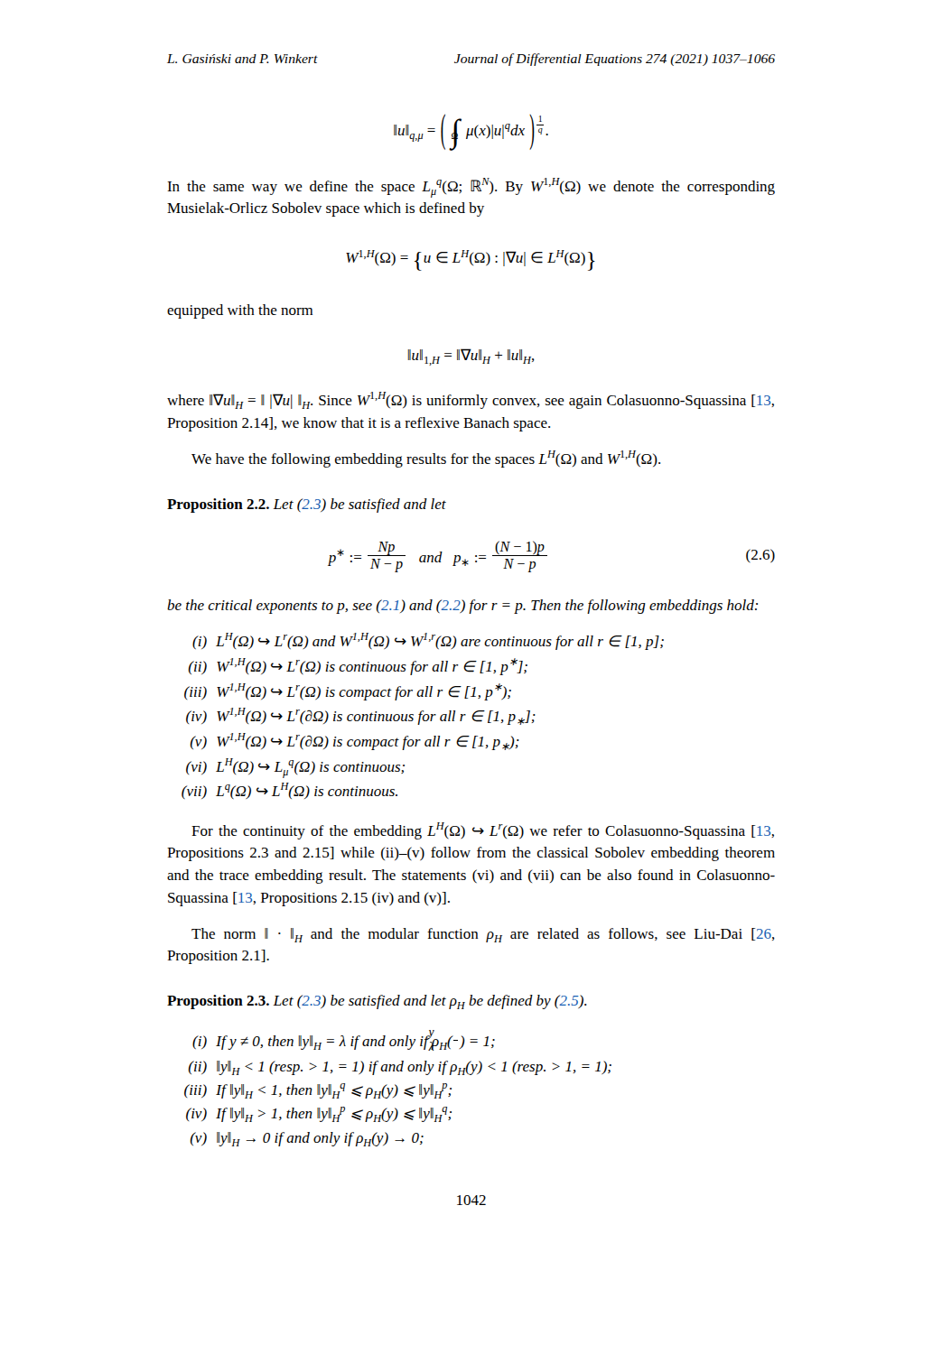L. Gasiński and P. Winkert
Journal of Differential Equations 274 (2021) 1037–1066
‖u‖q,μ = ( ∫Ω μ(x)|u|qdx )1 q.
In the same way we define the space Lμq(Ω; ℝN). By W1,H(Ω) we denote the corresponding Musielak-Orlicz Sobolev space which is defined by
W1,H(Ω) = {u ∈ LH(Ω) : |∇u| ∈ LH(Ω)}
equipped with the norm
‖u‖1,H = ‖∇u‖H + ‖u‖H,
where ‖∇u‖H = ‖ |∇u| ‖H. Since W1,H(Ω) is uniformly convex, see again Colasuonno-Squassina [13, Proposition 2.14], we know that it is a reflexive Banach space.
We have the following embedding results for the spaces LH(Ω) and W1,H(Ω).
Proposition 2.2. Let (2.3) be satisfied and let
p∗ := Np N − p and p∗ := (N − 1)p N − p
(2.6)
be the critical exponents to p, see (2.1) and (2.2) for r = p. Then the following embeddings hold:
(i) LH(Ω) ↪ Lr(Ω) and W1,H(Ω) ↪ W1,r(Ω) are continuous for all r ∈ [1, p];
(ii) W1,H(Ω) ↪ Lr(Ω) is continuous for all r ∈ [1, p∗];
(iii) W1,H(Ω) ↪ Lr(Ω) is compact for all r ∈ [1, p∗);
(iv) W1,H(Ω) ↪ Lr(∂Ω) is continuous for all r ∈ [1, p∗];
(v) W1,H(Ω) ↪ Lr(∂Ω) is compact for all r ∈ [1, p∗);
(vi) LH(Ω) ↪ Lμq(Ω) is continuous;
(vii) Lq(Ω) ↪ LH(Ω) is continuous.
For the continuity of the embedding LH(Ω) ↪ Lr(Ω) we refer to Colasuonno-Squassina [13, Propositions 2.3 and 2.15] while (ii)–(v) follow from the classical Sobolev embedding theorem and the trace embedding result. The statements (vi) and (vii) can be also found in Colasuonno-Squassina [13, Propositions 2.15 (iv) and (v)].
The norm ‖ · ‖H and the modular function ρH are related as follows, see Liu-Dai [26, Proposition 2.1].
Proposition 2.3. Let (2.3) be satisfied and let ρH be defined by (2.5).
(i) If y ≠ 0, then ‖y‖H = λ if and only if ρH(yλ) = 1;
(ii)‖y‖H < 1 (resp. > 1, = 1) if and only if ρH(y) < 1 (resp. > 1, = 1);
(iii) If ‖y‖H < 1, then ‖y‖Hq ⩽ ρH(y) ⩽ ‖y‖Hp;
(iv) If ‖y‖H > 1, then ‖y‖Hp ⩽ ρH(y) ⩽ ‖y‖Hq;
(v)‖y‖H → 0 if and only if ρH(y) → 0;
1042